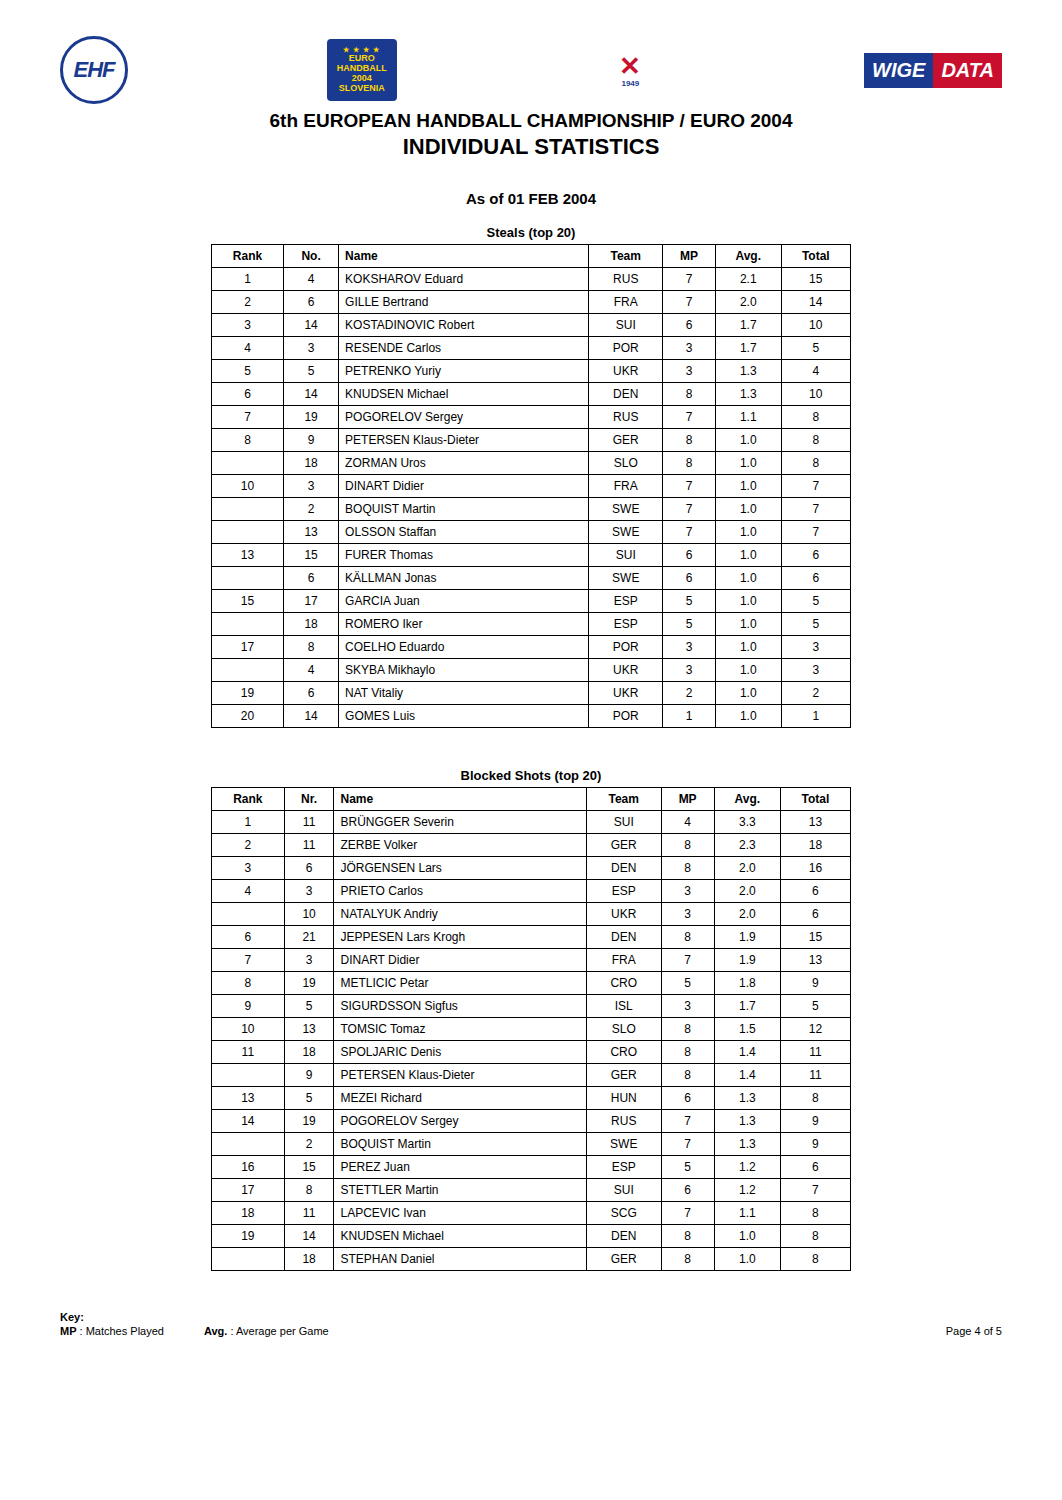EHF
★ ★ ★ ★
EURO
HANDBALL
2004
SLOVENIA
✕
1949
WIGE DATA
6th EUROPEAN HANDBALL CHAMPIONSHIP / EURO 2004
INDIVIDUAL STATISTICS
As of 01 FEB 2004
Steals (top 20)
| Rank | No. | Name | Team | MP | Avg. | Total |
| --- | --- | --- | --- | --- | --- | --- |
| 1 | 4 | KOKSHAROV Eduard | RUS | 7 | 2.1 | 15 |
| 2 | 6 | GILLE Bertrand | FRA | 7 | 2.0 | 14 |
| 3 | 14 | KOSTADINOVIC Robert | SUI | 6 | 1.7 | 10 |
| 4 | 3 | RESENDE Carlos | POR | 3 | 1.7 | 5 |
| 5 | 5 | PETRENKO Yuriy | UKR | 3 | 1.3 | 4 |
| 6 | 14 | KNUDSEN Michael | DEN | 8 | 1.3 | 10 |
| 7 | 19 | POGORELOV Sergey | RUS | 7 | 1.1 | 8 |
| 8 | 9 | PETERSEN Klaus-Dieter | GER | 8 | 1.0 | 8 |
| | 18 | ZORMAN Uros | SLO | 8 | 1.0 | 8 |
| 10 | 3 | DINART Didier | FRA | 7 | 1.0 | 7 |
| | 2 | BOQUIST Martin | SWE | 7 | 1.0 | 7 |
| | 13 | OLSSON Staffan | SWE | 7 | 1.0 | 7 |
| 13 | 15 | FURER Thomas | SUI | 6 | 1.0 | 6 |
| | 6 | KÄLLMAN Jonas | SWE | 6 | 1.0 | 6 |
| 15 | 17 | GARCIA Juan | ESP | 5 | 1.0 | 5 |
| | 18 | ROMERO Iker | ESP | 5 | 1.0 | 5 |
| 17 | 8 | COELHO Eduardo | POR | 3 | 1.0 | 3 |
| | 4 | SKYBA Mikhaylo | UKR | 3 | 1.0 | 3 |
| 19 | 6 | NAT Vitaliy | UKR | 2 | 1.0 | 2 |
| 20 | 14 | GOMES Luis | POR | 1 | 1.0 | 1 |
Blocked Shots (top 20)
| Rank | Nr. | Name | Team | MP | Avg. | Total |
| --- | --- | --- | --- | --- | --- | --- |
| 1 | 11 | BRÜNGGER Severin | SUI | 4 | 3.3 | 13 |
| 2 | 11 | ZERBE Volker | GER | 8 | 2.3 | 18 |
| 3 | 6 | JÖRGENSEN Lars | DEN | 8 | 2.0 | 16 |
| 4 | 3 | PRIETO Carlos | ESP | 3 | 2.0 | 6 |
| | 10 | NATALYUK Andriy | UKR | 3 | 2.0 | 6 |
| 6 | 21 | JEPPESEN Lars Krogh | DEN | 8 | 1.9 | 15 |
| 7 | 3 | DINART Didier | FRA | 7 | 1.9 | 13 |
| 8 | 19 | METLICIC Petar | CRO | 5 | 1.8 | 9 |
| 9 | 5 | SIGURDSSON Sigfus | ISL | 3 | 1.7 | 5 |
| 10 | 13 | TOMSIC Tomaz | SLO | 8 | 1.5 | 12 |
| 11 | 18 | SPOLJARIC Denis | CRO | 8 | 1.4 | 11 |
| | 9 | PETERSEN Klaus-Dieter | GER | 8 | 1.4 | 11 |
| 13 | 5 | MEZEI Richard | HUN | 6 | 1.3 | 8 |
| 14 | 19 | POGORELOV Sergey | RUS | 7 | 1.3 | 9 |
| | 2 | BOQUIST Martin | SWE | 7 | 1.3 | 9 |
| 16 | 15 | PEREZ Juan | ESP | 5 | 1.2 | 6 |
| 17 | 8 | STETTLER Martin | SUI | 6 | 1.2 | 7 |
| 18 | 11 | LAPCEVIC Ivan | SCG | 7 | 1.1 | 8 |
| 19 | 14 | KNUDSEN Michael | DEN | 8 | 1.0 | 8 |
| | 18 | STEPHAN Daniel | GER | 8 | 1.0 | 8 |
Key:
MP : Matches Played Avg. : Average per Game
Page 4 of 5